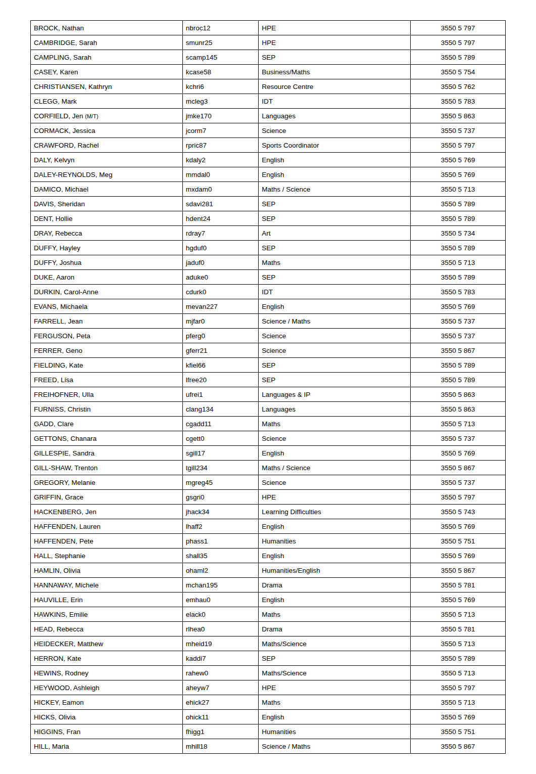| BROCK, Nathan | nbroc12 | HPE | 3550 5 797 |
| CAMBRIDGE, Sarah | smunr25 | HPE | 3550 5 797 |
| CAMPLING, Sarah | scamp145 | SEP | 3550 5 789 |
| CASEY, Karen | kcase58 | Business/Maths | 3550 5 754 |
| CHRISTIANSEN, Kathryn | kchri6 | Resource Centre | 3550 5 762 |
| CLEGG, Mark | mcleg3 | IDT | 3550 5 783 |
| CORFIELD, Jen (M/T) | jmke170 | Languages | 3550 5 863 |
| CORMACK, Jessica | jcorm7 | Science | 3550 5 737 |
| CRAWFORD, Rachel | rpric87 | Sports Coordinator | 3550 5 797 |
| DALY, Kelvyn | kdaly2 | English | 3550 5 769 |
| DALEY-REYNOLDS, Meg | mmdal0 | English | 3550 5 769 |
| DAMICO, Michael | mxdam0 | Maths / Science | 3550 5 713 |
| DAVIS, Sheridan | sdavi281 | SEP | 3550 5 789 |
| DENT, Hollie | hdent24 | SEP | 3550 5 789 |
| DRAY, Rebecca | rdray7 | Art | 3550 5 734 |
| DUFFY, Hayley | hgduf0 | SEP | 3550 5 789 |
| DUFFY, Joshua | jaduf0 | Maths | 3550 5 713 |
| DUKE, Aaron | aduke0 | SEP | 3550 5 789 |
| DURKIN, Carol-Anne | cdurk0 | IDT | 3550 5 783 |
| EVANS, Michaela | mevan227 | English | 3550 5 769 |
| FARRELL, Jean | mjfar0 | Science / Maths | 3550 5 737 |
| FERGUSON, Peta | pferg0 | Science | 3550 5 737 |
| FERRER, Geno | gferr21 | Science | 3550 5 867 |
| FIELDING, Kate | kfiel66 | SEP | 3550 5 789 |
| FREED, Lisa | lfree20 | SEP | 3550 5 789 |
| FREIHOFNER, Ulla | ufrei1 | Languages & IP | 3550 5 863 |
| FURNISS, Christin | clang134 | Languages | 3550 5 863 |
| GADD, Clare | cgadd11 | Maths | 3550 5 713 |
| GETTONS, Chanara | cgett0 | Science | 3550 5 737 |
| GILLESPIE, Sandra | sgill17 | English | 3550 5 769 |
| GILL-SHAW, Trenton | tgill234 | Maths / Science | 3550 5 867 |
| GREGORY, Melanie | mgreg45 | Science | 3550 5 737 |
| GRIFFIN, Grace | gsgri0 | HPE | 3550 5 797 |
| HACKENBERG, Jen | jhack34 | Learning Difficulties | 3550 5 743 |
| HAFFENDEN, Lauren | lhaff2 | English | 3550 5 769 |
| HAFFENDEN, Pete | phass1 | Humanities | 3550 5 751 |
| HALL, Stephanie | shall35 | English | 3550 5 769 |
| HAMLIN, Olivia | ohaml2 | Humanities/English | 3550 5 867 |
| HANNAWAY, Michele | mchan195 | Drama | 3550 5 781 |
| HAUVILLE, Erin | emhau0 | English | 3550 5 769 |
| HAWKINS, Emilie | elack0 | Maths | 3550 5 713 |
| HEAD, Rebecca | rlhea0 | Drama | 3550 5 781 |
| HEIDECKER, Matthew | mheid19 | Maths/Science | 3550 5 713 |
| HERRON, Kate | kaddi7 | SEP | 3550 5 789 |
| HEWINS, Rodney | rahew0 | Maths/Science | 3550 5 713 |
| HEYWOOD, Ashleigh | aheyw7 | HPE | 3550 5 797 |
| HICKEY, Eamon | ehick27 | Maths | 3550 5 713 |
| HICKS, Olivia | ohick11 | English | 3550 5 769 |
| HIGGINS, Fran | fhigg1 | Humanities | 3550 5 751 |
| HILL, Maria | mhill18 | Science / Maths | 3550 5 867 |